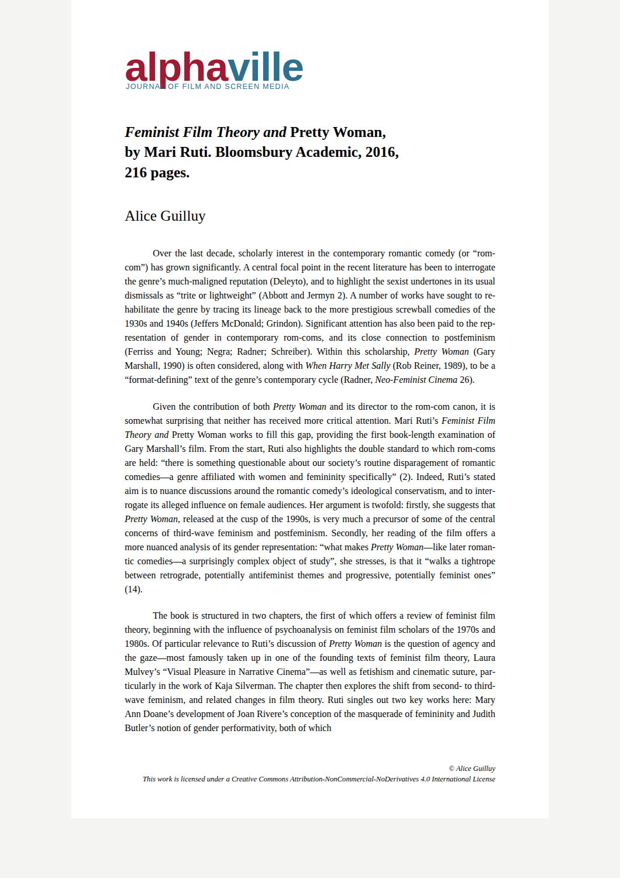alpha ville
Journal of Film and Screen Media
Feminist Film Theory and Pretty Woman,
by Mari Ruti. Bloomsbury Academic, 2016,
216 pages.
Alice Guilluy
Over the last decade, scholarly interest in the contemporary romantic comedy (or “rom-com”) has grown significantly. A central focal point in the recent literature has been to interrogate the genre’s much-maligned reputation (Deleyto), and to highlight the sexist undertones in its usual dismissals as “trite or lightweight” (Abbott and Jermyn 2). A number of works have sought to rehabilitate the genre by tracing its lineage back to the more prestigious screwball comedies of the 1930s and 1940s (Jeffers McDonald; Grindon). Significant attention has also been paid to the representation of gender in contemporary rom-coms, and its close connection to postfeminism (Ferriss and Young; Negra; Radner; Schreiber). Within this scholarship, Pretty Woman (Gary Marshall, 1990) is often considered, along with When Harry Met Sally (Rob Reiner, 1989), to be a “format-defining” text of the genre’s contemporary cycle (Radner, Neo-Feminist Cinema 26).
Given the contribution of both Pretty Woman and its director to the rom-com canon, it is somewhat surprising that neither has received more critical attention. Mari Ruti’s Feminist Film Theory and Pretty Woman works to fill this gap, providing the first book-length examination of Gary Marshall’s film. From the start, Ruti also highlights the double standard to which rom-coms are held: “there is something questionable about our society’s routine disparagement of romantic comedies—a genre affiliated with women and femininity specifically” (2). Indeed, Ruti’s stated aim is to nuance discussions around the romantic comedy’s ideological conservatism, and to interrogate its alleged influence on female audiences. Her argument is twofold: firstly, she suggests that Pretty Woman, released at the cusp of the 1990s, is very much a precursor of some of the central concerns of third-wave feminism and postfeminism. Secondly, her reading of the film offers a more nuanced analysis of its gender representation: “what makes Pretty Woman—like later romantic comedies—a surprisingly complex object of study”, she stresses, is that it “walks a tightrope between retrograde, potentially antifeminist themes and progressive, potentially feminist ones” (14).
The book is structured in two chapters, the first of which offers a review of feminist film theory, beginning with the influence of psychoanalysis on feminist film scholars of the 1970s and 1980s. Of particular relevance to Ruti’s discussion of Pretty Woman is the question of agency and the gaze—most famously taken up in one of the founding texts of feminist film theory, Laura Mulvey’s “Visual Pleasure in Narrative Cinema”—as well as fetishism and cinematic suture, particularly in the work of Kaja Silverman. The chapter then explores the shift from second- to third-wave feminism, and related changes in film theory. Ruti singles out two key works here: Mary Ann Doane’s development of Joan Rivere’s conception of the masquerade of femininity and Judith Butler’s notion of gender performativity, both of which
© Alice Guilluy This work is licensed under a Creative Commons Attribution-NonCommercial-NoDerivatives 4.0 International License